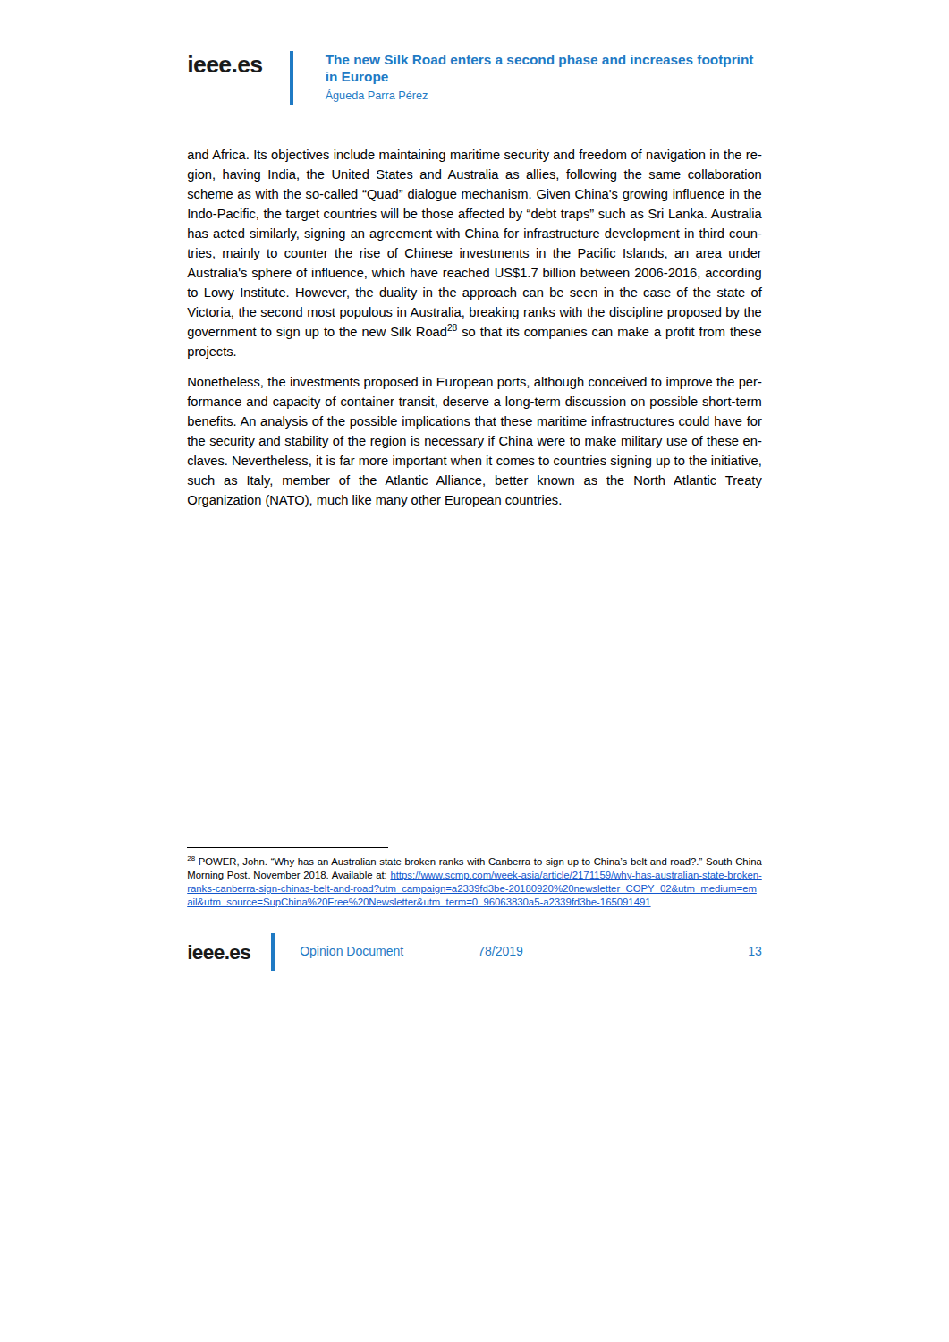ieee. es
The new Silk Road enters a second phase and increases footprint in Europe
Águeda Parra Pérez
and Africa. Its objectives include maintaining maritime security and freedom of navigation in the region, having India, the United States and Australia as allies, following the same collaboration scheme as with the so-called “Quad” dialogue mechanism. Given China's growing influence in the Indo-Pacific, the target countries will be those affected by “debt traps” such as Sri Lanka. Australia has acted similarly, signing an agreement with China for infrastructure development in third countries, mainly to counter the rise of Chinese investments in the Pacific Islands, an area under Australia's sphere of influence, which have reached US$1.7 billion between 2006-2016, according to Lowy Institute. However, the duality in the approach can be seen in the case of the state of Victoria, the second most populous in Australia, breaking ranks with the discipline proposed by the government to sign up to the new Silk Road28 so that its companies can make a profit from these projects.
Nonetheless, the investments proposed in European ports, although conceived to improve the performance and capacity of container transit, deserve a long-term discussion on possible short-term benefits. An analysis of the possible implications that these maritime infrastructures could have for the security and stability of the region is necessary if China were to make military use of these enclaves. Nevertheless, it is far more important when it comes to countries signing up to the initiative, such as Italy, member of the Atlantic Alliance, better known as the North Atlantic Treaty Organization (NATO), much like many other European countries.
28 POWER, John. “Why has an Australian state broken ranks with Canberra to sign up to China’s belt and road?.” South China Morning Post. November 2018. Available at: https://www.scmp.com/week-asia/article/2171159/why-has-australian-state-broken-ranks-canberra-sign-chinas-belt-and-road?utm_campaign=a2339fd3be-20180920%20newsletter_COPY_02&utm_medium=email&utm_source=SupChina%20Free%20Newsletter&utm_term=0_96063830a5-a2339fd3be-165091491
ieee. es
Opinion Document 78/2019 13